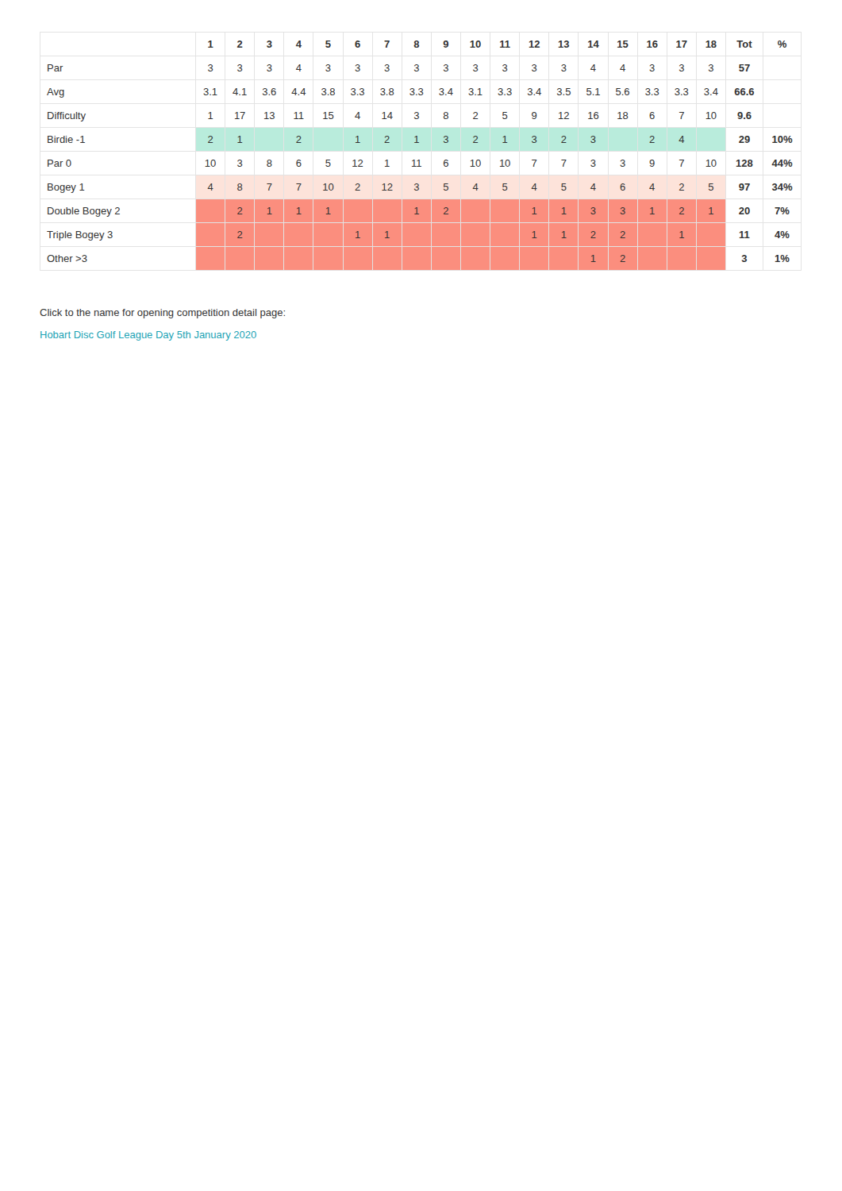| | 1 | 2 | 3 | 4 | 5 | 6 | 7 | 8 | 9 | 10 | 11 | 12 | 13 | 14 | 15 | 16 | 17 | 18 | Tot | % |
| --- | --- | --- | --- | --- | --- | --- | --- | --- | --- | --- | --- | --- | --- | --- | --- | --- | --- | --- | --- | --- |
| Par | 3 | 3 | 3 | 4 | 3 | 3 | 3 | 3 | 3 | 3 | 3 | 3 | 3 | 4 | 4 | 3 | 3 | 3 | 57 | |
| Avg | 3.1 | 4.1 | 3.6 | 4.4 | 3.8 | 3.3 | 3.8 | 3.3 | 3.4 | 3.1 | 3.3 | 3.4 | 3.5 | 5.1 | 5.6 | 3.3 | 3.3 | 3.4 | 66.6 | |
| Difficulty | 1 | 17 | 13 | 11 | 15 | 4 | 14 | 3 | 8 | 2 | 5 | 9 | 12 | 16 | 18 | 6 | 7 | 10 | 9.6 | |
| Birdie -1 | 2 | 1 | | 2 | | 1 | 2 | 1 | 3 | 2 | 1 | 3 | 2 | 3 | | 2 | 4 | | 29 | 10% |
| Par 0 | 10 | 3 | 8 | 6 | 5 | 12 | 1 | 11 | 6 | 10 | 10 | 7 | 7 | 3 | 3 | 9 | 7 | 10 | 128 | 44% |
| Bogey 1 | 4 | 8 | 7 | 7 | 10 | 2 | 12 | 3 | 5 | 4 | 5 | 4 | 5 | 4 | 6 | 4 | 2 | 5 | 97 | 34% |
| Double Bogey 2 | | 2 | 1 | 1 | 1 | | | 1 | 2 | | | 1 | 1 | 3 | 3 | 1 | 2 | 1 | 20 | 7% |
| Triple Bogey 3 | | 2 | | | | 1 | 1 | | | | | 1 | 1 | 2 | 2 | | 1 | | 11 | 4% |
| Other >3 | | | | | | | | | | | | | | 1 | 2 | | | | 3 | 1% |
Click to the name for opening competition detail page:
Hobart Disc Golf League Day 5th January 2020